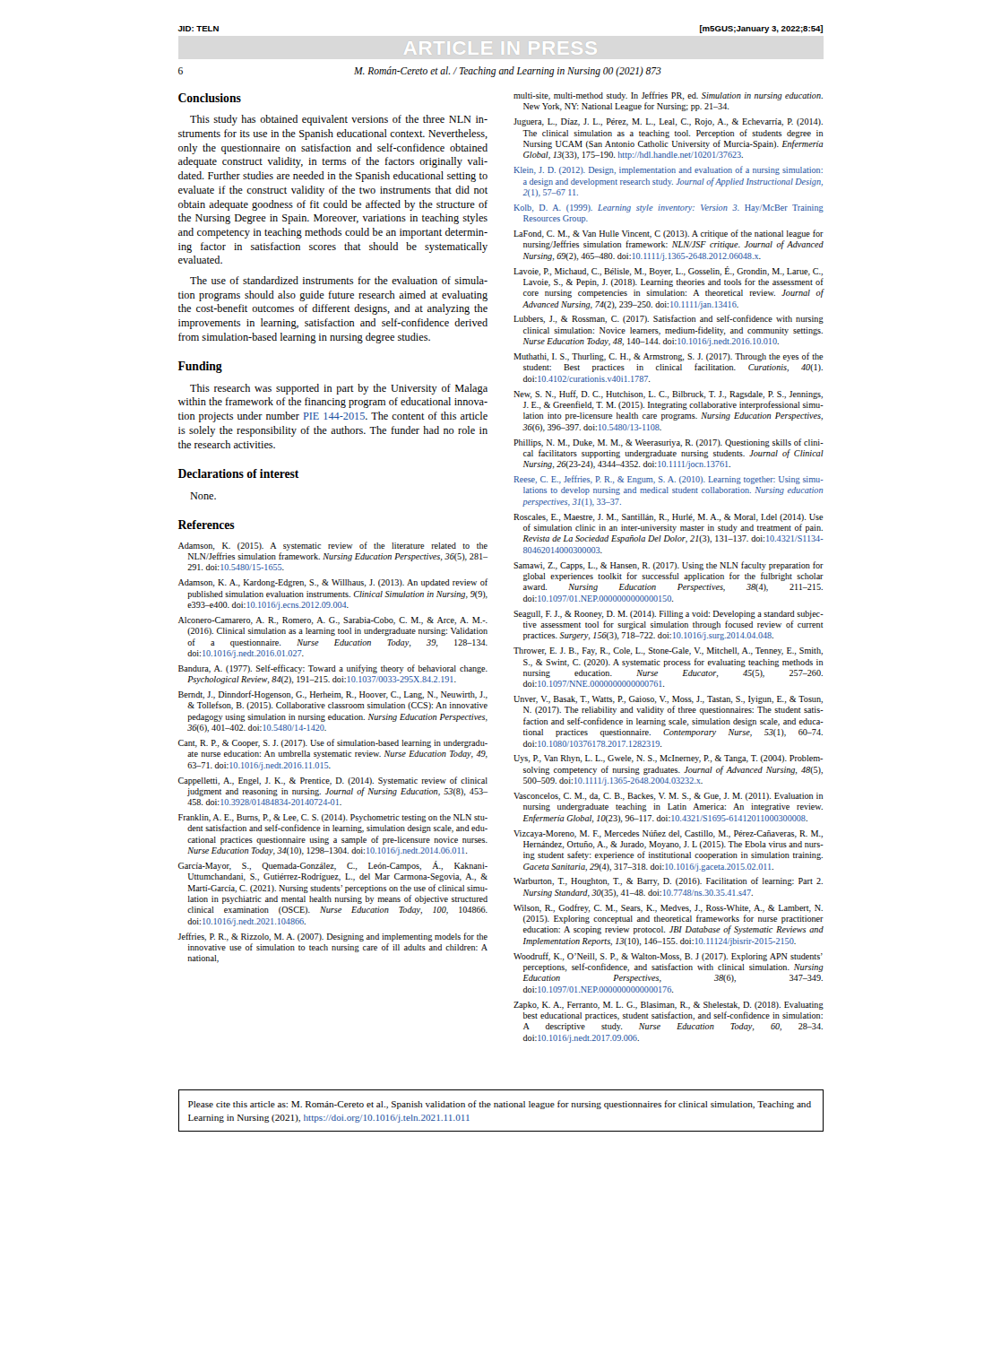JID: TELN
ARTICLE IN PRESS
[m5GUS;January 3, 2022;8:54]
6
M. Román-Cereto et al. / Teaching and Learning in Nursing 00 (2021) 873
Conclusions
This study has obtained equivalent versions of the three NLN instruments for its use in the Spanish educational context. Nevertheless, only the questionnaire on satisfaction and self-confidence obtained adequate construct validity, in terms of the factors originally validated. Further studies are needed in the Spanish educational setting to evaluate if the construct validity of the two instruments that did not obtain adequate goodness of fit could be affected by the structure of the Nursing Degree in Spain. Moreover, variations in teaching styles and competency in teaching methods could be an important determining factor in satisfaction scores that should be systematically evaluated.
The use of standardized instruments for the evaluation of simulation programs should also guide future research aimed at evaluating the cost-benefit outcomes of different designs, and at analyzing the improvements in learning, satisfaction and self-confidence derived from simulation-based learning in nursing degree studies.
Funding
This research was supported in part by the University of Malaga within the framework of the financing program of educational innovation projects under number PIE 144-2015. The content of this article is solely the responsibility of the authors. The funder had no role in the research activities.
Declarations of interest
None.
References
Adamson, K. (2015). A systematic review of the literature related to the NLN/Jeffries simulation framework. Nursing Education Perspectives, 36(5), 281–291. doi:10.5480/15-1655.
Adamson, K. A., Kardong-Edgren, S., & Willhaus, J. (2013). An updated review of published simulation evaluation instruments. Clinical Simulation in Nursing, 9(9), e393–e400. doi:10.1016/j.ecns.2012.09.004.
Alconero-Camarero, A. R., Romero, A. G., Sarabia-Cobo, C. M., & Arce, A. M.-. (2016). Clinical simulation as a learning tool in undergraduate nursing: Validation of a questionnaire. Nurse Education Today, 39, 128–134. doi:10.1016/j.nedt.2016.01.027.
Bandura, A. (1977). Self-efficacy: Toward a unifying theory of behavioral change. Psychological Review, 84(2), 191–215. doi:10.1037/0033-295X.84.2.191.
Berndt, J., Dinndorf-Hogenson, G., Herheim, R., Hoover, C., Lang, N., Neuwirth, J., & Tollefson, B. (2015). Collaborative classroom simulation (CCS): An innovative pedagogy using simulation in nursing education. Nursing Education Perspectives, 36(6), 401–402. doi:10.5480/14-1420.
Cant, R. P., & Cooper, S. J. (2017). Use of simulation-based learning in undergraduate nurse education: An umbrella systematic review. Nurse Education Today, 49, 63–71. doi:10.1016/j.nedt.2016.11.015.
Cappelletti, A., Engel, J. K., & Prentice, D. (2014). Systematic review of clinical judgment and reasoning in nursing. Journal of Nursing Education, 53(8), 453–458. doi:10.3928/01484834-20140724-01.
Franklin, A. E., Burns, P., & Lee, C. S. (2014). Psychometric testing on the NLN student satisfaction and self-confidence in learning, simulation design scale, and educational practices questionnaire using a sample of pre-licensure novice nurses. Nurse Education Today, 34(10), 1298–1304. doi:10.1016/j.nedt.2014.06.011.
García-Mayor, S., Quemada-González, C., León-Campos, Á., Kaknani-Uttumchandani, S., Gutiérrez-Rodríguez, L., del Mar Carmona-Segovia, A., & Martí-García, C. (2021). Nursing students’ perceptions on the use of clinical simulation in psychiatric and mental health nursing by means of objective structured clinical examination (OSCE). Nurse Education Today, 100, 104866. doi:10.1016/j.nedt.2021.104866.
Jeffries, P. R., & Rizzolo, M. A. (2007). Designing and implementing models for the innovative use of simulation to teach nursing care of ill adults and children: A national,
multi-site, multi-method study. In Jeffries PR, ed. Simulation in nursing education. New York, NY: National League for Nursing; pp. 21–34.
Juguera, L., Díaz, J. L., Pérez, M. L., Leal, C., Rojo, A., & Echevarría, P. (2014). The clinical simulation as a teaching tool. Perception of students degree in Nursing UCAM (San Antonio Catholic University of Murcia-Spain). Enfermería Global, 13(33), 175–190. http://hdl.handle.net/10201/37623.
Klein, J. D. (2012). Design, implementation and evaluation of a nursing simulation: a design and development research study. Journal of Applied Instructional Design, 2(1), 57–67 11.
Kolb, D. A. (1999). Learning style inventory: Version 3. Hay/McBer Training Resources Group.
LaFond, C. M., & Van Hulle Vincent, C (2013). A critique of the national league for nursing/Jeffries simulation framework: NLN/JSF critique. Journal of Advanced Nursing, 69(2), 465–480. doi:10.1111/j.1365-2648.2012.06048.x.
Lavoie, P., Michaud, C., Bélisle, M., Boyer, L., Gosselin, É., Grondin, M., Larue, C., Lavoie, S., & Pepin, J. (2018). Learning theories and tools for the assessment of core nursing competencies in simulation: A theoretical review. Journal of Advanced Nursing, 74(2), 239–250. doi:10.1111/jan.13416.
Lubbers, J., & Rossman, C. (2017). Satisfaction and self-confidence with nursing clinical simulation: Novice learners, medium-fidelity, and community settings. Nurse Education Today, 48, 140–144. doi:10.1016/j.nedt.2016.10.010.
Muthathi, I. S., Thurling, C. H., & Armstrong, S. J. (2017). Through the eyes of the student: Best practices in clinical facilitation. Curationis, 40(1). doi:10.4102/curationis.v40i1.1787.
New, S. N., Huff, D. C., Hutchison, L. C., Bilbruck, T. J., Ragsdale, P. S., Jennings, J. E., & Greenfield, T. M. (2015). Integrating collaborative interprofessional simulation into pre-licensure health care programs. Nursing Education Perspectives, 36(6), 396–397. doi:10.5480/13-1108.
Phillips, N. M., Duke, M. M., & Weerasuriya, R. (2017). Questioning skills of clinical facilitators supporting undergraduate nursing students. Journal of Clinical Nursing, 26(23-24), 4344–4352. doi:10.1111/jocn.13761.
Reese, C. E., Jeffries, P. R., & Engum, S. A. (2010). Learning together: Using simulations to develop nursing and medical student collaboration. Nursing education perspectives, 31(1), 33–37.
Roscales, E., Maestre, J. M., Santillán, R., Hurlé, M. A., & Moral, I.del (2014). Use of simulation clinic in an inter-university master in study and treatment of pain. Revista de La Sociedad Española Del Dolor, 21(3), 131–137. doi:10.4321/S1134-80462014000300003.
Samawi, Z., Capps, L., & Hansen, R. (2017). Using the NLN faculty preparation for global experiences toolkit for successful application for the fulbright scholar award. Nursing Education Perspectives, 38(4), 211–215. doi:10.1097/01.NEP.0000000000000150.
Seagull, F. J., & Rooney, D. M. (2014). Filling a void: Developing a standard subjective assessment tool for surgical simulation through focused review of current practices. Surgery, 156(3), 718–722. doi:10.1016/j.surg.2014.04.048.
Thrower, E. J. B., Fay, R., Cole, L., Stone-Gale, V., Mitchell, A., Tenney, E., Smith, S., & Swint, C. (2020). A systematic process for evaluating teaching methods in nursing education. Nurse Educator, 45(5), 257–260. doi:10.1097/NNE.0000000000000761.
Unver, V., Basak, T., Watts, P., Gaioso, V., Moss, J., Tastan, S., Iyigun, E., & Tosun, N. (2017). The reliability and validity of three questionnaires: The student satisfaction and self-confidence in learning scale, simulation design scale, and educational practices questionnaire. Contemporary Nurse, 53(1), 60–74. doi:10.1080/10376178.2017.1282319.
Uys, P., Van Rhyn, L. L., Gwele, N. S., McInerney, P., & Tanga, T. (2004). Problem-solving competency of nursing graduates. Journal of Advanced Nursing, 48(5), 500–509. doi:10.1111/j.1365-2648.2004.03232.x.
Vasconcelos, C. M., da, C. B., Backes, V. M. S., & Gue, J. M. (2011). Evaluation in nursing undergraduate teaching in Latin America: An integrative review. Enfermería Global, 10(23), 96–117. doi:10.4321/S1695-61412011000300008.
Vizcaya-Moreno, M. F., Mercedes Núñez del, Castillo, M., Pérez-Cañaveras, R. M., Hernández, Ortuño, A., & Jurado, Moyano, J. L (2015). The Ebola virus and nursing student safety: experience of institutional cooperation in simulation training. Gaceta Sanitaria, 29(4), 317–318. doi:10.1016/j.gaceta.2015.02.011.
Warburton, T., Houghton, T., & Barry, D. (2016). Facilitation of learning: Part 2. Nursing Standard, 30(35), 41–48. doi:10.7748/ns.30.35.41.s47.
Wilson, R., Godfrey, C. M., Sears, K., Medves, J., Ross-White, A., & Lambert, N. (2015). Exploring conceptual and theoretical frameworks for nurse practitioner education: A scoping review protocol. JBI Database of Systematic Reviews and Implementation Reports, 13(10), 146–155. doi:10.11124/jbisrir-2015-2150.
Woodruff, K., O’Neill, S. P., & Walton-Moss, B. J (2017). Exploring APN students’ perceptions, self-confidence, and satisfaction with clinical simulation. Nursing Education Perspectives, 38(6), 347–349. doi:10.1097/01.NEP.0000000000000176.
Zapko, K. A., Ferranto, M. L. G., Blasiman, R., & Shelestak, D. (2018). Evaluating best educational practices, student satisfaction, and self-confidence in simulation: A descriptive study. Nurse Education Today, 60, 28–34. doi:10.1016/j.nedt.2017.09.006.
Please cite this article as: M. Román-Cereto et al., Spanish validation of the national league for nursing questionnaires for clinical simulation, Teaching and Learning in Nursing (2021), https://doi.org/10.1016/j.teln.2021.11.011